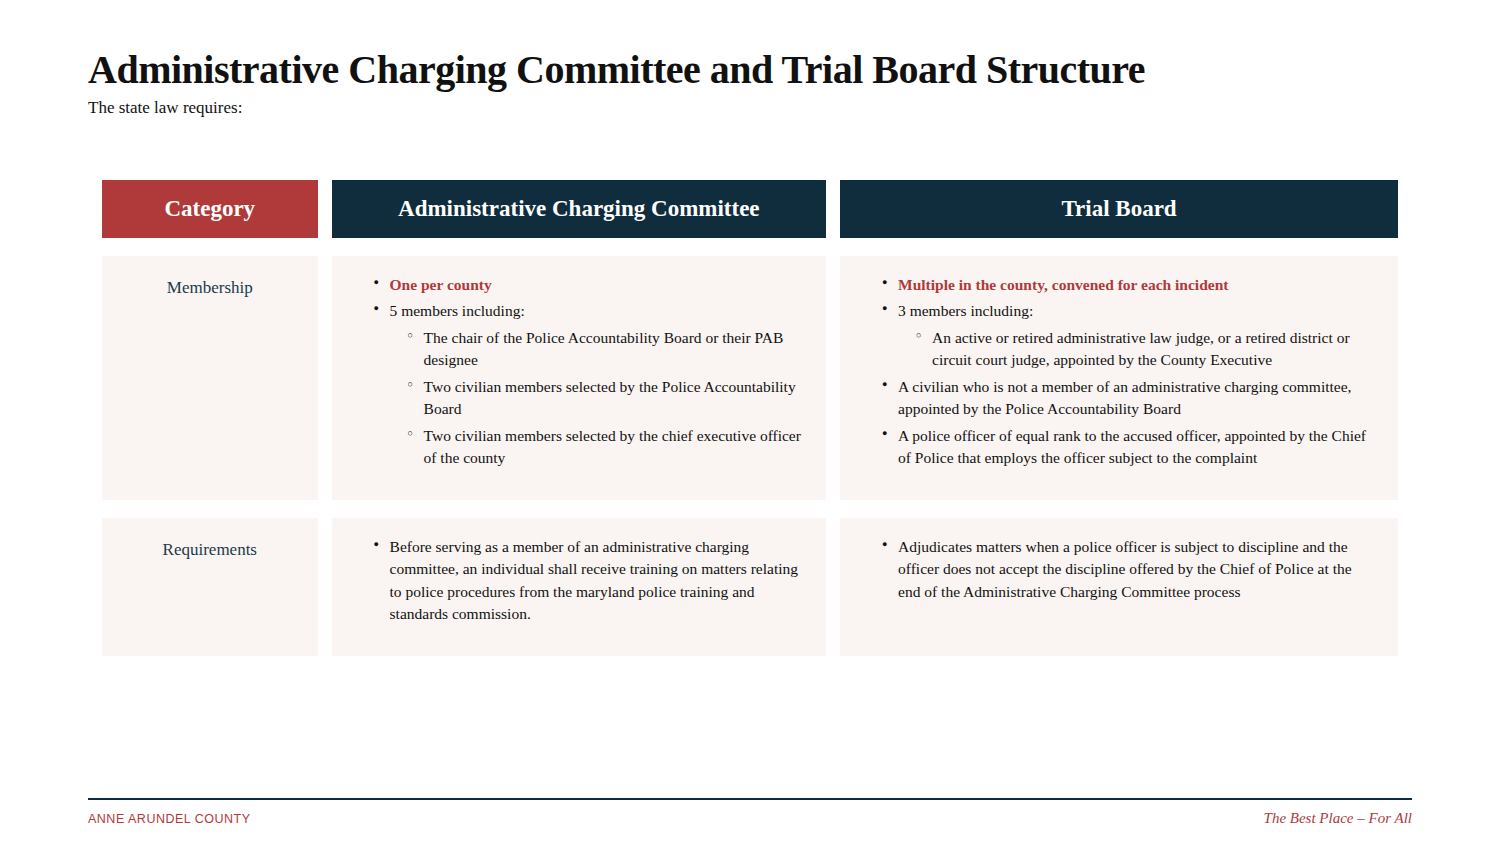Administrative Charging Committee and Trial Board Structure
The state law requires:
| Category | Administrative Charging Committee | Trial Board |
| --- | --- | --- |
| Membership | One per county 5 members including: The chair of the Police Accountability Board or their PAB designee Two civilian members selected by the Police Accountability Board Two civilian members selected by the chief executive officer of the county | Multiple in the county, convened for each incident 3 members including: An active or retired administrative law judge, or a retired district or circuit court judge, appointed by the County Executive A civilian who is not a member of an administrative charging committee, appointed by the Police Accountability Board A police officer of equal rank to the accused officer, appointed by the Chief of Police that employs the officer subject to the complaint |
| Requirements | Before serving as a member of an administrative charging committee, an individual shall receive training on matters relating to police procedures from the maryland police training and standards commission. | Adjudicates matters when a police officer is subject to discipline and the officer does not accept the discipline offered by the Chief of Police at the end of the Administrative Charging Committee process |
ANNE ARUNDEL COUNTY
The Best Place – For All